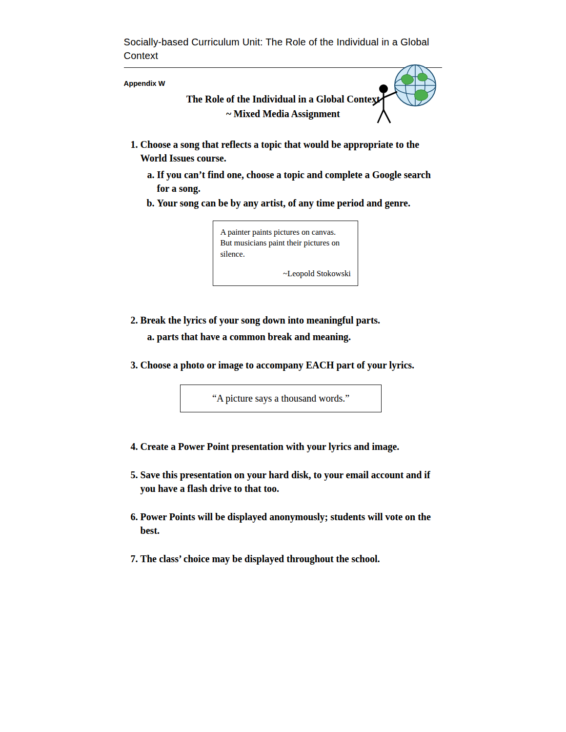Socially-based Curriculum Unit: The Role of the Individual in a Global Context
Appendix W
The Role of the Individual in a Global Context ~ Mixed Media Assignment
Choose a song that reflects a topic that would be appropriate to the World Issues course.
If you can’t find one, choose a topic and complete a Google search for a song.
Your song can be by any artist, of any time period and genre.
A painter paints pictures on canvas. But musicians paint their pictures on silence.
~Leopold Stokowski
Break the lyrics of your song down into meaningful parts.
parts that have a common break and meaning.
Choose a photo or image to accompany EACH part of your lyrics.
“A picture says a thousand words.”
Create a Power Point presentation with your lyrics and image.
Save this presentation on your hard disk, to your email account and if you have a flash drive to that too.
Power Points will be displayed anonymously; students will vote on the best.
The class’ choice may be displayed throughout the school.